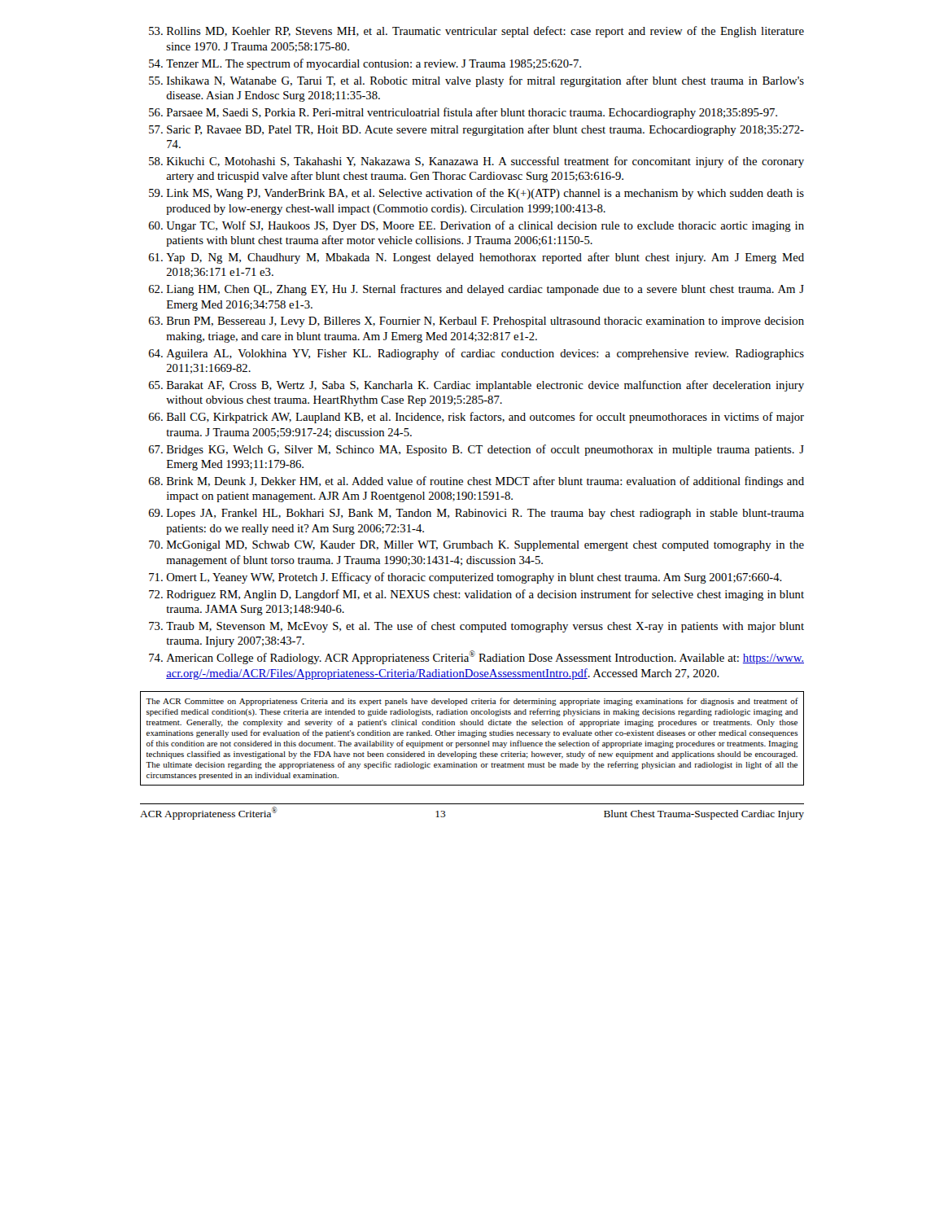Rollins MD, Koehler RP, Stevens MH, et al. Traumatic ventricular septal defect: case report and review of the English literature since 1970. J Trauma 2005;58:175-80.
Tenzer ML. The spectrum of myocardial contusion: a review. J Trauma 1985;25:620-7.
Ishikawa N, Watanabe G, Tarui T, et al. Robotic mitral valve plasty for mitral regurgitation after blunt chest trauma in Barlow's disease. Asian J Endosc Surg 2018;11:35-38.
Parsaee M, Saedi S, Porkia R. Peri-mitral ventriculoatrial fistula after blunt thoracic trauma. Echocardiography 2018;35:895-97.
Saric P, Ravaee BD, Patel TR, Hoit BD. Acute severe mitral regurgitation after blunt chest trauma. Echocardiography 2018;35:272-74.
Kikuchi C, Motohashi S, Takahashi Y, Nakazawa S, Kanazawa H. A successful treatment for concomitant injury of the coronary artery and tricuspid valve after blunt chest trauma. Gen Thorac Cardiovasc Surg 2015;63:616-9.
Link MS, Wang PJ, VanderBrink BA, et al. Selective activation of the K(+)(ATP) channel is a mechanism by which sudden death is produced by low-energy chest-wall impact (Commotio cordis). Circulation 1999;100:413-8.
Ungar TC, Wolf SJ, Haukoos JS, Dyer DS, Moore EE. Derivation of a clinical decision rule to exclude thoracic aortic imaging in patients with blunt chest trauma after motor vehicle collisions. J Trauma 2006;61:1150-5.
Yap D, Ng M, Chaudhury M, Mbakada N. Longest delayed hemothorax reported after blunt chest injury. Am J Emerg Med 2018;36:171 e1-71 e3.
Liang HM, Chen QL, Zhang EY, Hu J. Sternal fractures and delayed cardiac tamponade due to a severe blunt chest trauma. Am J Emerg Med 2016;34:758 e1-3.
Brun PM, Bessereau J, Levy D, Billeres X, Fournier N, Kerbaul F. Prehospital ultrasound thoracic examination to improve decision making, triage, and care in blunt trauma. Am J Emerg Med 2014;32:817 e1-2.
Aguilera AL, Volokhina YV, Fisher KL. Radiography of cardiac conduction devices: a comprehensive review. Radiographics 2011;31:1669-82.
Barakat AF, Cross B, Wertz J, Saba S, Kancharla K. Cardiac implantable electronic device malfunction after deceleration injury without obvious chest trauma. HeartRhythm Case Rep 2019;5:285-87.
Ball CG, Kirkpatrick AW, Laupland KB, et al. Incidence, risk factors, and outcomes for occult pneumothoraces in victims of major trauma. J Trauma 2005;59:917-24; discussion 24-5.
Bridges KG, Welch G, Silver M, Schinco MA, Esposito B. CT detection of occult pneumothorax in multiple trauma patients. J Emerg Med 1993;11:179-86.
Brink M, Deunk J, Dekker HM, et al. Added value of routine chest MDCT after blunt trauma: evaluation of additional findings and impact on patient management. AJR Am J Roentgenol 2008;190:1591-8.
Lopes JA, Frankel HL, Bokhari SJ, Bank M, Tandon M, Rabinovici R. The trauma bay chest radiograph in stable blunt-trauma patients: do we really need it? Am Surg 2006;72:31-4.
McGonigal MD, Schwab CW, Kauder DR, Miller WT, Grumbach K. Supplemental emergent chest computed tomography in the management of blunt torso trauma. J Trauma 1990;30:1431-4; discussion 34-5.
Omert L, Yeaney WW, Protetch J. Efficacy of thoracic computerized tomography in blunt chest trauma. Am Surg 2001;67:660-4.
Rodriguez RM, Anglin D, Langdorf MI, et al. NEXUS chest: validation of a decision instrument for selective chest imaging in blunt trauma. JAMA Surg 2013;148:940-6.
Traub M, Stevenson M, McEvoy S, et al. The use of chest computed tomography versus chest X-ray in patients with major blunt trauma. Injury 2007;38:43-7.
American College of Radiology. ACR Appropriateness Criteria® Radiation Dose Assessment Introduction. Available at: https://www.acr.org/-/media/ACR/Files/Appropriateness-Criteria/RadiationDoseAssessmentIntro.pdf. Accessed March 27, 2020.
The ACR Committee on Appropriateness Criteria and its expert panels have developed criteria for determining appropriate imaging examinations for diagnosis and treatment of specified medical condition(s). These criteria are intended to guide radiologists, radiation oncologists and referring physicians in making decisions regarding radiologic imaging and treatment. Generally, the complexity and severity of a patient's clinical condition should dictate the selection of appropriate imaging procedures or treatments. Only those examinations generally used for evaluation of the patient's condition are ranked. Other imaging studies necessary to evaluate other co-existent diseases or other medical consequences of this condition are not considered in this document. The availability of equipment or personnel may influence the selection of appropriate imaging procedures or treatments. Imaging techniques classified as investigational by the FDA have not been considered in developing these criteria; however, study of new equipment and applications should be encouraged. The ultimate decision regarding the appropriateness of any specific radiologic examination or treatment must be made by the referring physician and radiologist in light of all the circumstances presented in an individual examination.
ACR Appropriateness Criteria®
13
Blunt Chest Trauma-Suspected Cardiac Injury